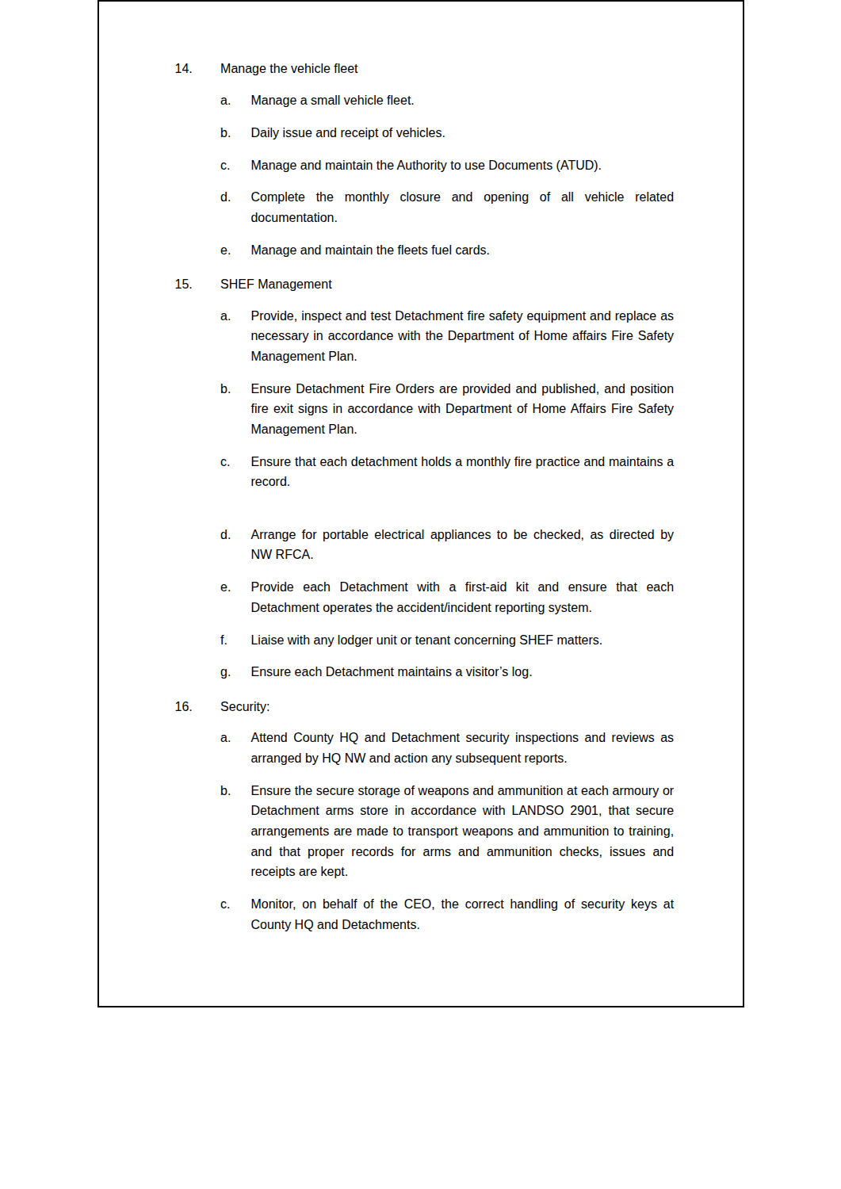Manage the vehicle fleet
Manage a small vehicle fleet.
Daily issue and receipt of vehicles.
Manage and maintain the Authority to use Documents (ATUD).
Complete the monthly closure and opening of all vehicle related documentation.
Manage and maintain the fleets fuel cards.
SHEF Management
Provide, inspect and test Detachment fire safety equipment and replace as necessary in accordance with the Department of Home affairs Fire Safety Management Plan.
Ensure Detachment Fire Orders are provided and published, and position fire exit signs in accordance with Department of Home Affairs Fire Safety Management Plan.
Ensure that each detachment holds a monthly fire practice and maintains a record.
Arrange for portable electrical appliances to be checked, as directed by NW RFCA.
Provide each Detachment with a first-aid kit and ensure that each Detachment operates the accident/incident reporting system.
Liaise with any lodger unit or tenant concerning SHEF matters.
Ensure each Detachment maintains a visitor’s log.
Security:
Attend County HQ and Detachment security inspections and reviews as arranged by HQ NW and action any subsequent reports.
Ensure the secure storage of weapons and ammunition at each armoury or Detachment arms store in accordance with LANDSO 2901, that secure arrangements are made to transport weapons and ammunition to training, and that proper records for arms and ammunition checks, issues and receipts are kept.
Monitor, on behalf of the CEO, the correct handling of security keys at County HQ and Detachments.